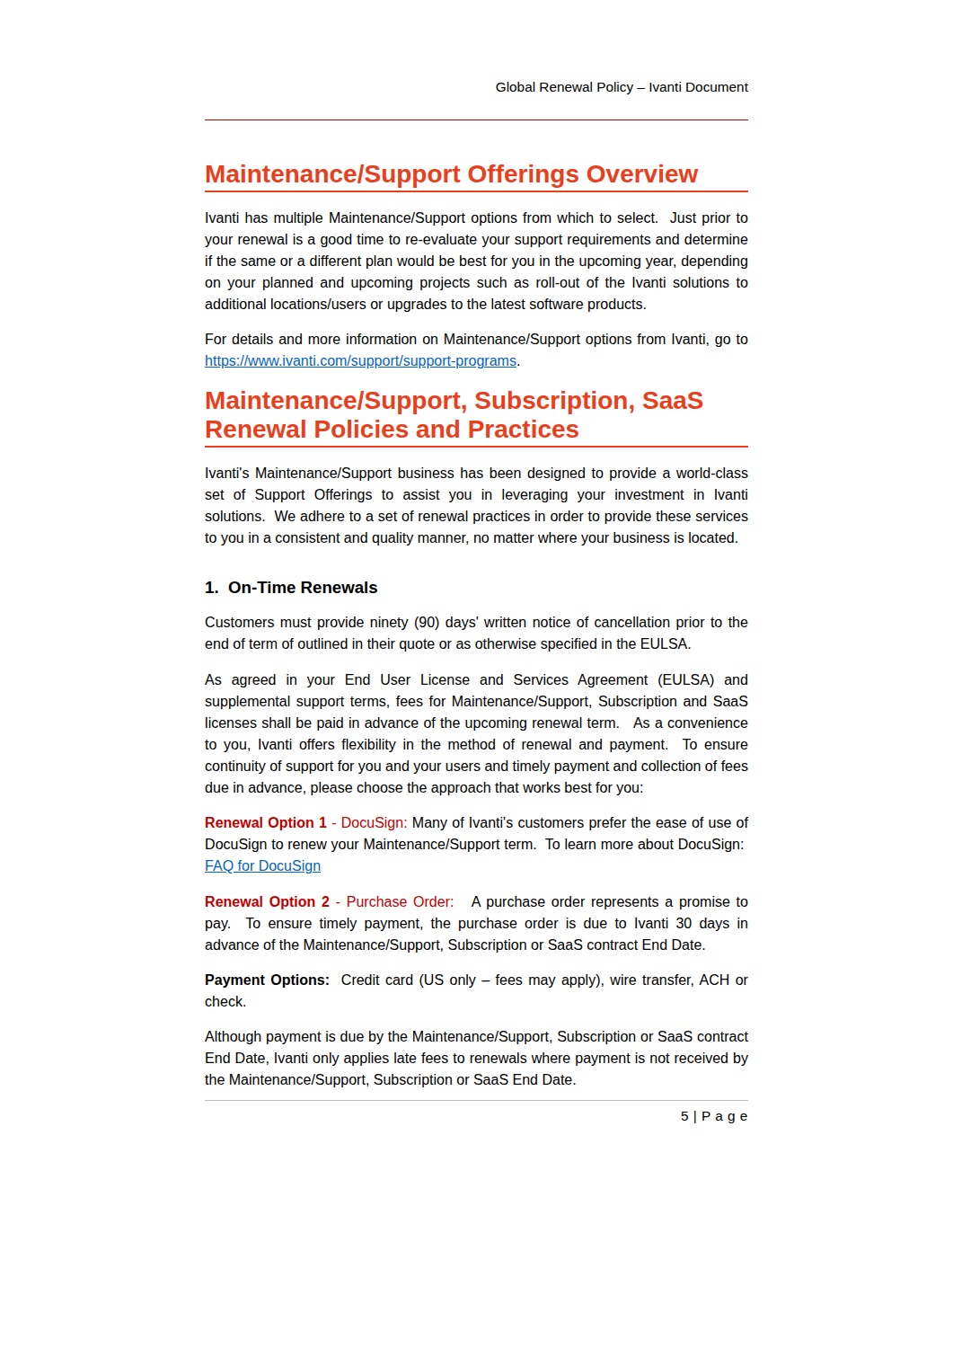Global Renewal Policy – Ivanti Document
Maintenance/Support Offerings Overview
Ivanti has multiple Maintenance/Support options from which to select. Just prior to your renewal is a good time to re-evaluate your support requirements and determine if the same or a different plan would be best for you in the upcoming year, depending on your planned and upcoming projects such as roll-out of the Ivanti solutions to additional locations/users or upgrades to the latest software products.
For details and more information on Maintenance/Support options from Ivanti, go to https://www.ivanti.com/support/support-programs.
Maintenance/Support, Subscription, SaaS Renewal Policies and Practices
Ivanti's Maintenance/Support business has been designed to provide a world-class set of Support Offerings to assist you in leveraging your investment in Ivanti solutions. We adhere to a set of renewal practices in order to provide these services to you in a consistent and quality manner, no matter where your business is located.
1. On-Time Renewals
Customers must provide ninety (90) days' written notice of cancellation prior to the end of term of outlined in their quote or as otherwise specified in the EULSA.
As agreed in your End User License and Services Agreement (EULSA) and supplemental support terms, fees for Maintenance/Support, Subscription and SaaS licenses shall be paid in advance of the upcoming renewal term. As a convenience to you, Ivanti offers flexibility in the method of renewal and payment. To ensure continuity of support for you and your users and timely payment and collection of fees due in advance, please choose the approach that works best for you:
Renewal Option 1 - DocuSign: Many of Ivanti's customers prefer the ease of use of DocuSign to renew your Maintenance/Support term. To learn more about DocuSign: FAQ for DocuSign
Renewal Option 2 - Purchase Order: A purchase order represents a promise to pay. To ensure timely payment, the purchase order is due to Ivanti 30 days in advance of the Maintenance/Support, Subscription or SaaS contract End Date.
Payment Options: Credit card (US only – fees may apply), wire transfer, ACH or check.
Although payment is due by the Maintenance/Support, Subscription or SaaS contract End Date, Ivanti only applies late fees to renewals where payment is not received by the Maintenance/Support, Subscription or SaaS End Date.
5 | P a g e